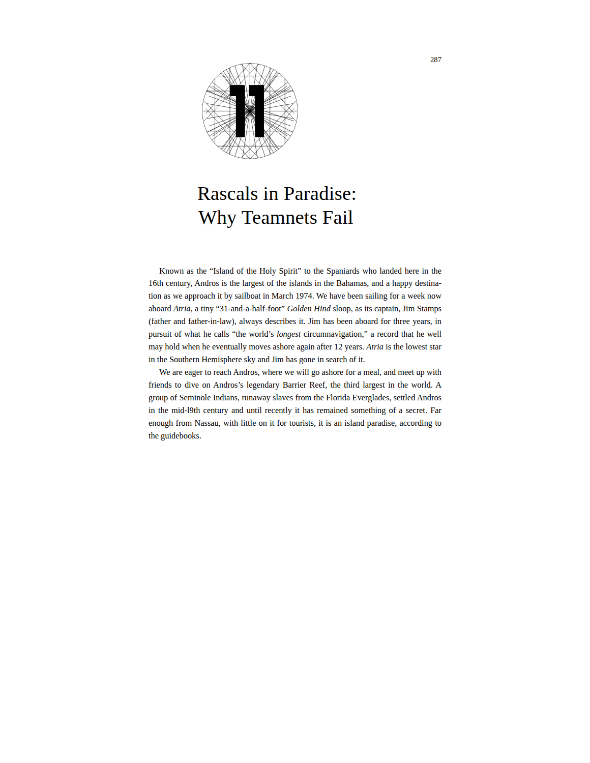287
Rascals in Paradise:Why Teamnets Fail
Known as the “Island of the Holy Spirit” to the Spaniards who landed here in the 16th century, Andros is the largest of the islands in the Bahamas, and a happy destination as we approach it by sailboat in March 1974. We have been sailing for a week now aboard Atria, a tiny “31-and-a-half-foot” Golden Hind sloop, as its captain, Jim Stamps (father and father-in-law), always describes it. Jim has been aboard for three years, in pursuit of what he calls “the world’s longest circumnavigation,” a record that he well may hold when he eventually moves ashore again after 12 years. Atria is the lowest star in the Southern Hemisphere sky and Jim has gone in search of it.
We are eager to reach Andros, where we will go ashore for a meal, and meet up with friends to dive on Andros’s legendary Barrier Reef, the third largest in the world. A group of Seminole Indians, runaway slaves from the Florida Everglades, settled Andros in the mid-l9th century and until recently it has remained something of a secret. Far enough from Nassau, with little on it for tourists, it is an island paradise, according to the guidebooks.